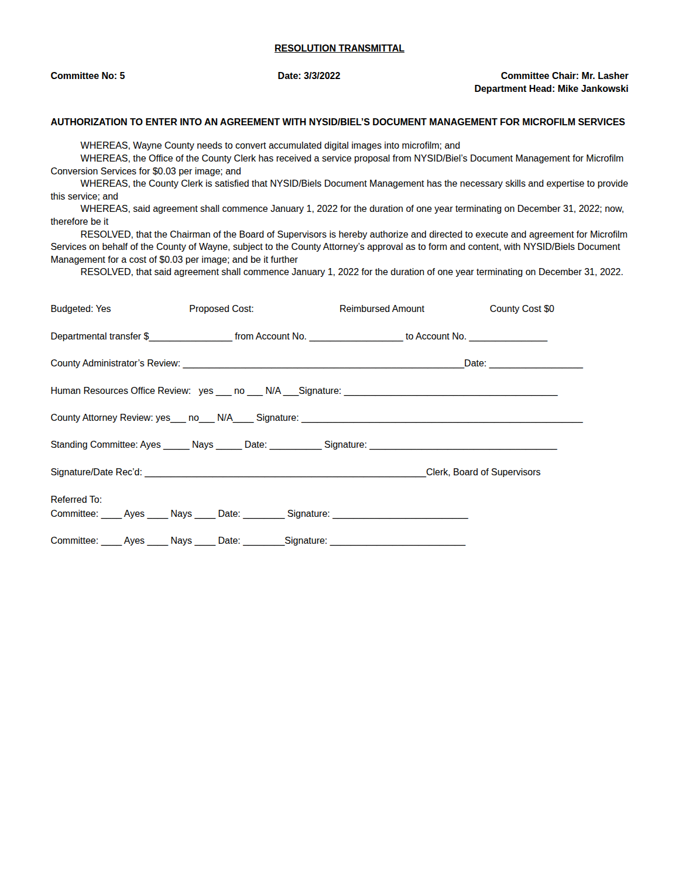RESOLUTION TRANSMITTAL
Committee No: 5
Date: 3/3/2022
Committee Chair: Mr. Lasher
Department Head: Mike Jankowski
AUTHORIZATION TO ENTER INTO AN AGREEMENT WITH NYSID/BIEL’S DOCUMENT MANAGEMENT FOR MICROFILM SERVICES
WHEREAS, Wayne County needs to convert accumulated digital images into microfilm; and
WHEREAS, the Office of the County Clerk has received a service proposal from NYSID/Biel’s Document Management for Microfilm Conversion Services for $0.03 per image; and
WHEREAS, the County Clerk is satisfied that NYSID/Biels Document Management has the necessary skills and expertise to provide this service; and
WHEREAS, said agreement shall commence January 1, 2022 for the duration of one year terminating on December 31, 2022; now, therefore be it
RESOLVED, that the Chairman of the Board of Supervisors is hereby authorize and directed to execute and agreement for Microfilm Services on behalf of the County of Wayne, subject to the County Attorney’s approval as to form and content, with NYSID/Biels Document Management for a cost of $0.03 per image; and be it further
RESOLVED, that said agreement shall commence January 1, 2022 for the duration of one year terminating on December 31, 2022.
Budgeted: Yes Proposed Cost: Reimbursed Amount County Cost $0
Departmental transfer $________________ from Account No. __________________ to Account No. _______________
County Administrator’s Review: ______________________________________________________Date: __________________
Human Resources Office Review: yes ___ no ___ N/A ___Signature: _________________________________________
County Attorney Review: yes___ no___ N/A____ Signature: ______________________________________________________
Standing Committee: Ayes _____ Nays _____ Date: __________ Signature: ____________________________________
Signature/Date Rec’d: ______________________________________________________Clerk, Board of Supervisors
Referred To:
Committee: ____ Ayes ____ Nays ____ Date: ________ Signature: __________________________
Committee: ____ Ayes ____ Nays ____ Date: ________Signature: __________________________